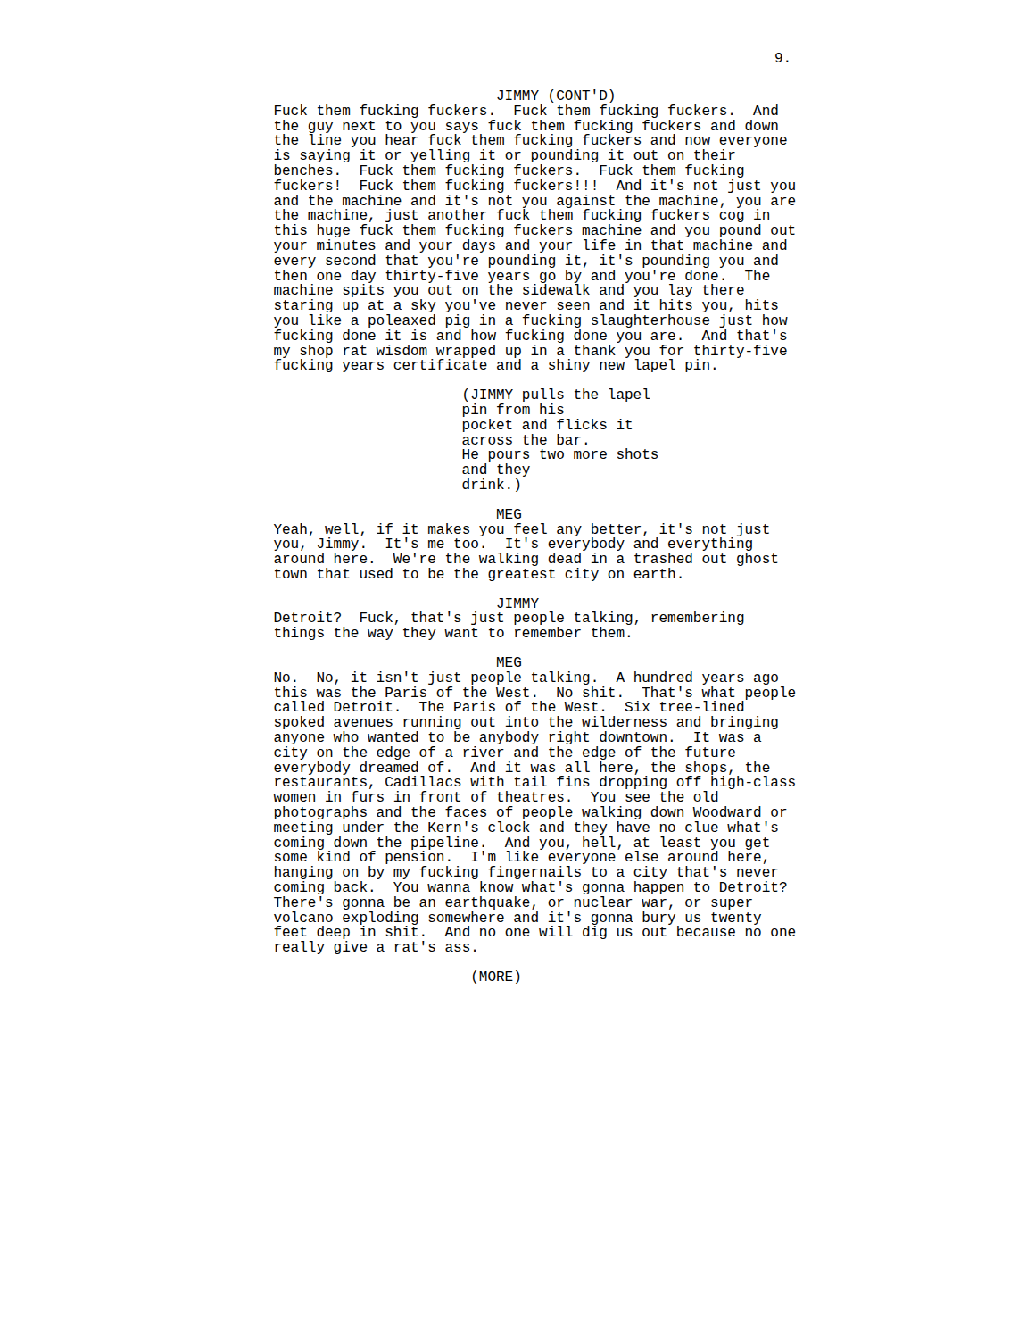9.
JIMMY (cont'd)
Fuck them fucking fuckers. Fuck them fucking fuckers. And the guy next to you says fuck them fucking fuckers and down the line you hear fuck them fucking fuckers and now everyone is saying it or yelling it or pounding it out on their benches. Fuck them fucking fuckers. Fuck them fucking fuckers! Fuck them fucking fuckers!!! And it's not just you and the machine and it's not you against the machine, you are the machine, just another fuck them fucking fuckers cog in this huge fuck them fucking fuckers machine and you pound out your minutes and your days and your life in that machine and every second that you're pounding it, it's pounding you and then one day thirty-five years go by and you're done. The machine spits you out on the sidewalk and you lay there staring up at a sky you've never seen and it hits you, hits you like a poleaxed pig in a fucking slaughterhouse just how fucking done it is and how fucking done you are. And that's my shop rat wisdom wrapped up in a thank you for thirty-five fucking years certificate and a shiny new lapel pin.
(JIMMY pulls the lapel pin from his pocket and flicks it across the bar. He pours two more shots and they drink.)
MEG
Yeah, well, if it makes you feel any better, it's not just you, Jimmy. It's me too. It's everybody and everything around here. We're the walking dead in a trashed out ghost town that used to be the greatest city on earth.
JIMMY
Detroit? Fuck, that's just people talking, remembering things the way they want to remember them.
MEG
No. No, it isn't just people talking. A hundred years ago this was the Paris of the West. No shit. That's what people called Detroit. The Paris of the West. Six tree-lined spoked avenues running out into the wilderness and bringing anyone who wanted to be anybody right downtown. It was a city on the edge of a river and the edge of the future everybody dreamed of. And it was all here, the shops, the restaurants, Cadillacs with tail fins dropping off high-class women in furs in front of theatres. You see the old photographs and the faces of people walking down Woodward or meeting under the Kern's clock and they have no clue what's coming down the pipeline. And you, hell, at least you get some kind of pension. I'm like everyone else around here, hanging on by my fucking fingernails to a city that's never coming back. You wanna know what's gonna happen to Detroit? There's gonna be an earthquake, or nuclear war, or super volcano exploding somewhere and it's gonna bury us twenty feet deep in shit. And no one will dig us out because no one really give a rat's ass.
(MORE)